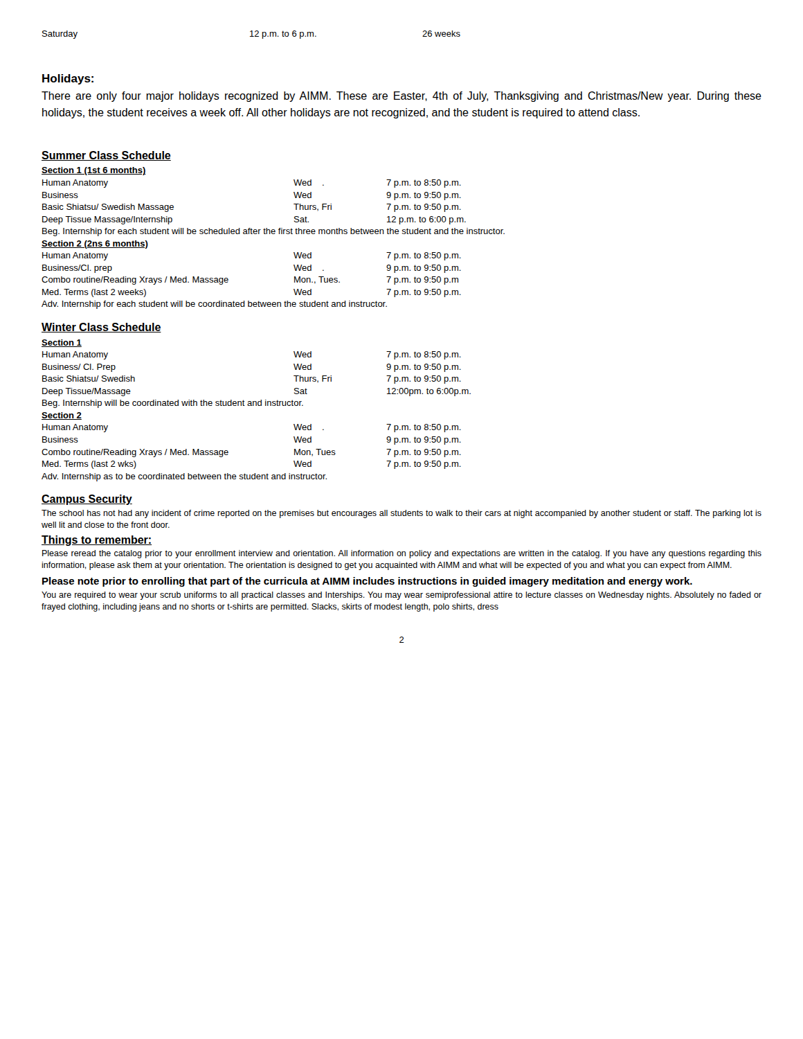Saturday
12 p.m. to 6 p.m.
26 weeks
Holidays:
There are only four major holidays recognized by AIMM. These are Easter, 4th of July, Thanksgiving and Christmas/New year. During these holidays, the student receives a week off. All other holidays are not recognized, and the student is required to attend class.
Summer Class Schedule
Section 1 (1st 6 months)
| Human Anatomy | Wed . | 7 p.m. to 8:50 p.m. |
| Business | Wed | 9 p.m. to 9:50 p.m. |
| Basic Shiatsu/ Swedish Massage | Thurs, Fri | 7 p.m. to 9:50 p.m. |
| Deep Tissue Massage/Internship | Sat. | 12 p.m. to 6:00 p.m. |
Beg. Internship for each student will be scheduled after the first three months between the student and the instructor.
Section 2 (2ns 6 months)
| Human Anatomy | Wed | 7 p.m. to 8:50 p.m. |
| Business/Cl. prep | Wed . | 9 p.m. to 9:50 p.m. |
| Combo routine/Reading Xrays / Med. Massage | Mon., Tues. | 7 p.m. to 9:50 p.m |
| Med. Terms (last 2 weeks) | Wed | 7 p.m. to 9:50 p.m. |
Adv. Internship for each student will be coordinated between the student and instructor.
Winter Class Schedule
Section 1
| Human Anatomy | Wed | 7 p.m. to 8:50 p.m. |
| Business/ Cl. Prep | Wed | 9 p.m. to 9:50 p.m. |
| Basic Shiatsu/ Swedish | Thurs, Fri | 7 p.m. to 9:50 p.m. |
| Deep Tissue/Massage | Sat | 12:00pm. to 6:00p.m. |
Beg. Internship will be coordinated with the student and instructor.
Section 2
| Human Anatomy | Wed . | 7 p.m. to 8:50 p.m. |
| Business | Wed | 9 p.m. to 9:50 p.m. |
| Combo routine/Reading Xrays / Med. Massage | Mon, Tues | 7 p.m. to 9:50 p.m. |
| Med. Terms (last 2 wks) | Wed | 7 p.m. to 9:50 p.m. |
Adv. Internship as to be coordinated between the student and instructor.
Campus Security
The school has not had any incident of crime reported on the premises but encourages all students to walk to their cars at night accompanied by another student or staff. The parking lot is well lit and close to the front door.
Things to remember:
Please reread the catalog prior to your enrollment interview and orientation. All information on policy and expectations are written in the catalog. If you have any questions regarding this information, please ask them at your orientation. The orientation is designed to get you acquainted with AIMM and what will be expected of you and what you can expect from AIMM.
Please note prior to enrolling that part of the curricula at AIMM includes instructions in guided imagery meditation and energy work.
You are required to wear your scrub uniforms to all practical classes and Interships. You may wear semiprofessional attire to lecture classes on Wednesday nights. Absolutely no faded or frayed clothing, including jeans and no shorts or t-shirts are permitted. Slacks, skirts of modest length, polo shirts, dress
2